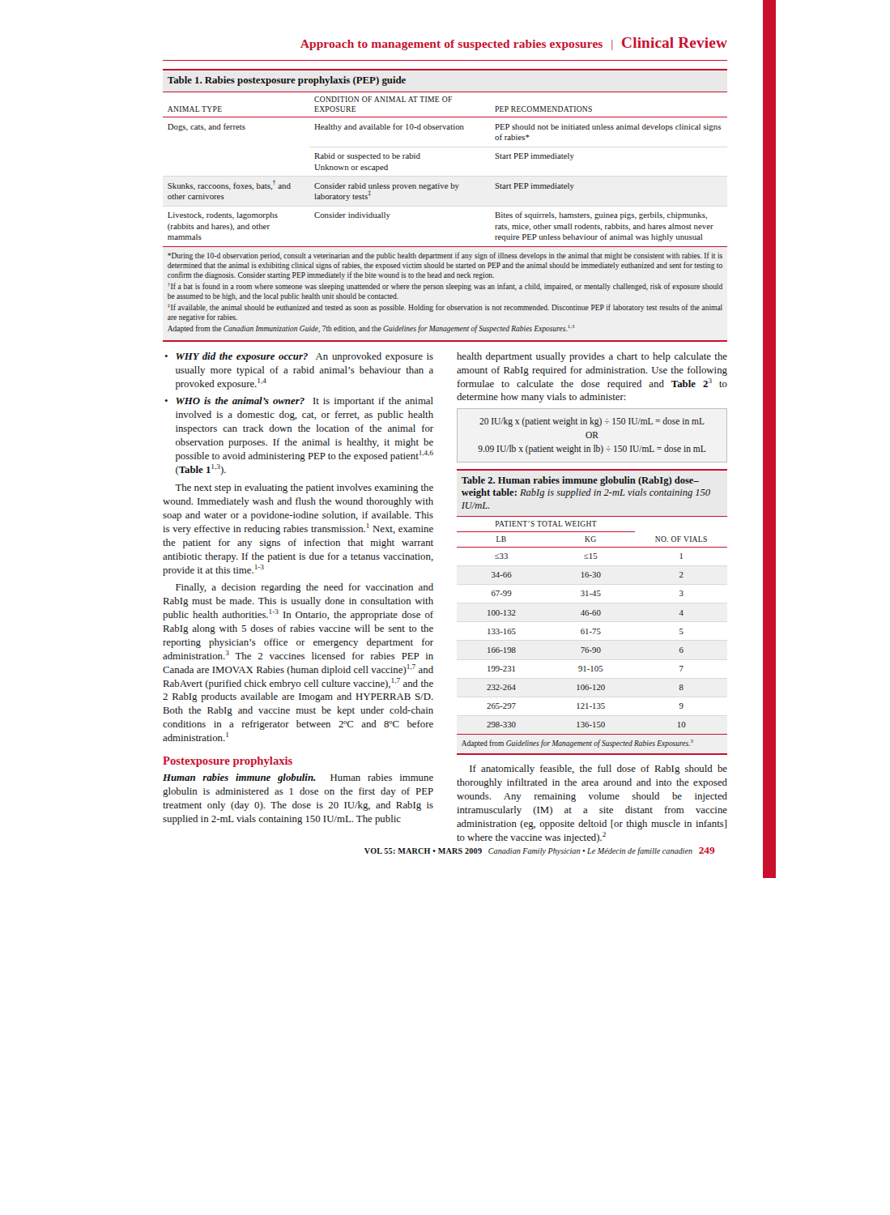Approach to management of suspected rabies exposures | Clinical Review
Table 1. Rabies postexposure prophylaxis (PEP) guide
| Animal type | Condition of animal at time of exposure | PEP recommendations |
| --- | --- | --- |
| Dogs, cats, and ferrets | Healthy and available for 10-d observation | PEP should not be initiated unless animal develops clinical signs of rabies* |
| Rabid or suspected to be rabid Unknown or escaped | Start PEP immediately |
| Skunks, raccoons, foxes, bats, † and other carnivores | Consider rabid unless proven negative by laboratory tests ‡ | Start PEP immediately |
| Livestock, rodents, lagomorphs (rabbits and hares), and other mammals | Consider individually | Bites of squirrels, hamsters, guinea pigs, gerbils, chipmunks, rats, mice, other small rodents, rabbits, and hares almost never require PEP unless behaviour of animal was highly unusual |
*During the 10-d observation period, consult a veterinarian and the public health department if any sign of illness develops in the animal that might be consistent with rabies. If it is determined that the animal is exhibiting clinical signs of rabies, the exposed victim should be started on PEP and the animal should be immediately euthanized and sent for testing to confirm the diagnosis. Consider starting PEP immediately if the bite wound is to the head and neck region.
†If a bat is found in a room where someone was sleeping unattended or where the person sleeping was an infant, a child, impaired, or mentally challenged, risk of exposure should be assumed to be high, and the local public health unit should be contacted.
‡If available, the animal should be euthanized and tested as soon as possible. Holding for observation is not recommended. Discontinue PEP if laboratory test results of the animal are negative for rabies.
Adapted from the Canadian Immunization Guide, 7th edition, and the Guidelines for Management of Suspected Rabies Exposures.1,3
WHY did the exposure occur? An unprovoked exposure is usually more typical of a rabid animal’s behaviour than a provoked exposure.1,4
WHO is the animal’s owner? It is important if the animal involved is a domestic dog, cat, or ferret, as public health inspectors can track down the location of the animal for observation purposes. If the animal is healthy, it might be possible to avoid administering PEP to the exposed patient1,4,6 (Table 11,3).
The next step in evaluating the patient involves examining the wound. Immediately wash and flush the wound thoroughly with soap and water or a povidone-iodine solution, if available. This is very effective in reducing rabies transmission.1 Next, examine the patient for any signs of infection that might warrant antibiotic therapy. If the patient is due for a tetanus vaccination, provide it at this time.1-3
Finally, a decision regarding the need for vaccination and RabIg must be made. This is usually done in consultation with public health authorities.1-3 In Ontario, the appropriate dose of RabIg along with 5 doses of rabies vaccine will be sent to the reporting physician’s office or emergency department for administration.3 The 2 vaccines licensed for rabies PEP in Canada are IMOVAX Rabies (human diploid cell vaccine)1,7 and RabAvert (purified chick embryo cell culture vaccine),1,7 and the 2 RabIg products available are Imogam and HYPERRAB S/D. Both the RabIg and vaccine must be kept under cold-chain conditions in a refrigerator between 2ºC and 8ºC before administration.1
Postexposure prophylaxis
Human rabies immune globulin. Human rabies immune globulin is administered as 1 dose on the first day of PEP treatment only (day 0). The dose is 20 IU/kg, and RabIg is supplied in 2-mL vials containing 150 IU/mL. The public
health department usually provides a chart to help calculate the amount of RabIg required for administration. Use the following formulae to calculate the dose required and Table 23 to determine how many vials to administer:
20 IU/kg x (patient weight in kg) ÷ 150 IU/mL = dose in mL OR 9.09 IU/lb x (patient weight in lb) ÷ 150 IU/mL = dose in mL
Table 2. Human rabies immune globulin (RabIg) dose–weight table: RabIg is supplied in 2-mL vials containing 150 IU/mL.
| Patient’s total weight | No. of vials |
| --- | --- |
| lb | kg |
| ≤33 | ≤15 | 1 |
| 34-66 | 16-30 | 2 |
| 67-99 | 31-45 | 3 |
| 100-132 | 46-60 | 4 |
| 133-165 | 61-75 | 5 |
| 166-198 | 76-90 | 6 |
| 199-231 | 91-105 | 7 |
| 232-264 | 106-120 | 8 |
| 265-297 | 121-135 | 9 |
| 298-330 | 136-150 | 10 |
Adapted from Guidelines for Management of Suspected Rabies Exposures.3
If anatomically feasible, the full dose of RabIg should be thoroughly infiltrated in the area around and into the exposed wounds. Any remaining volume should be injected intramuscularly (IM) at a site distant from vaccine administration (eg, opposite deltoid [or thigh muscle in infants] to where the vaccine was injected).2
VOL 55: MARCH • MARS 2009 Canadian Family Physician • Le Médecin de famille canadien 249